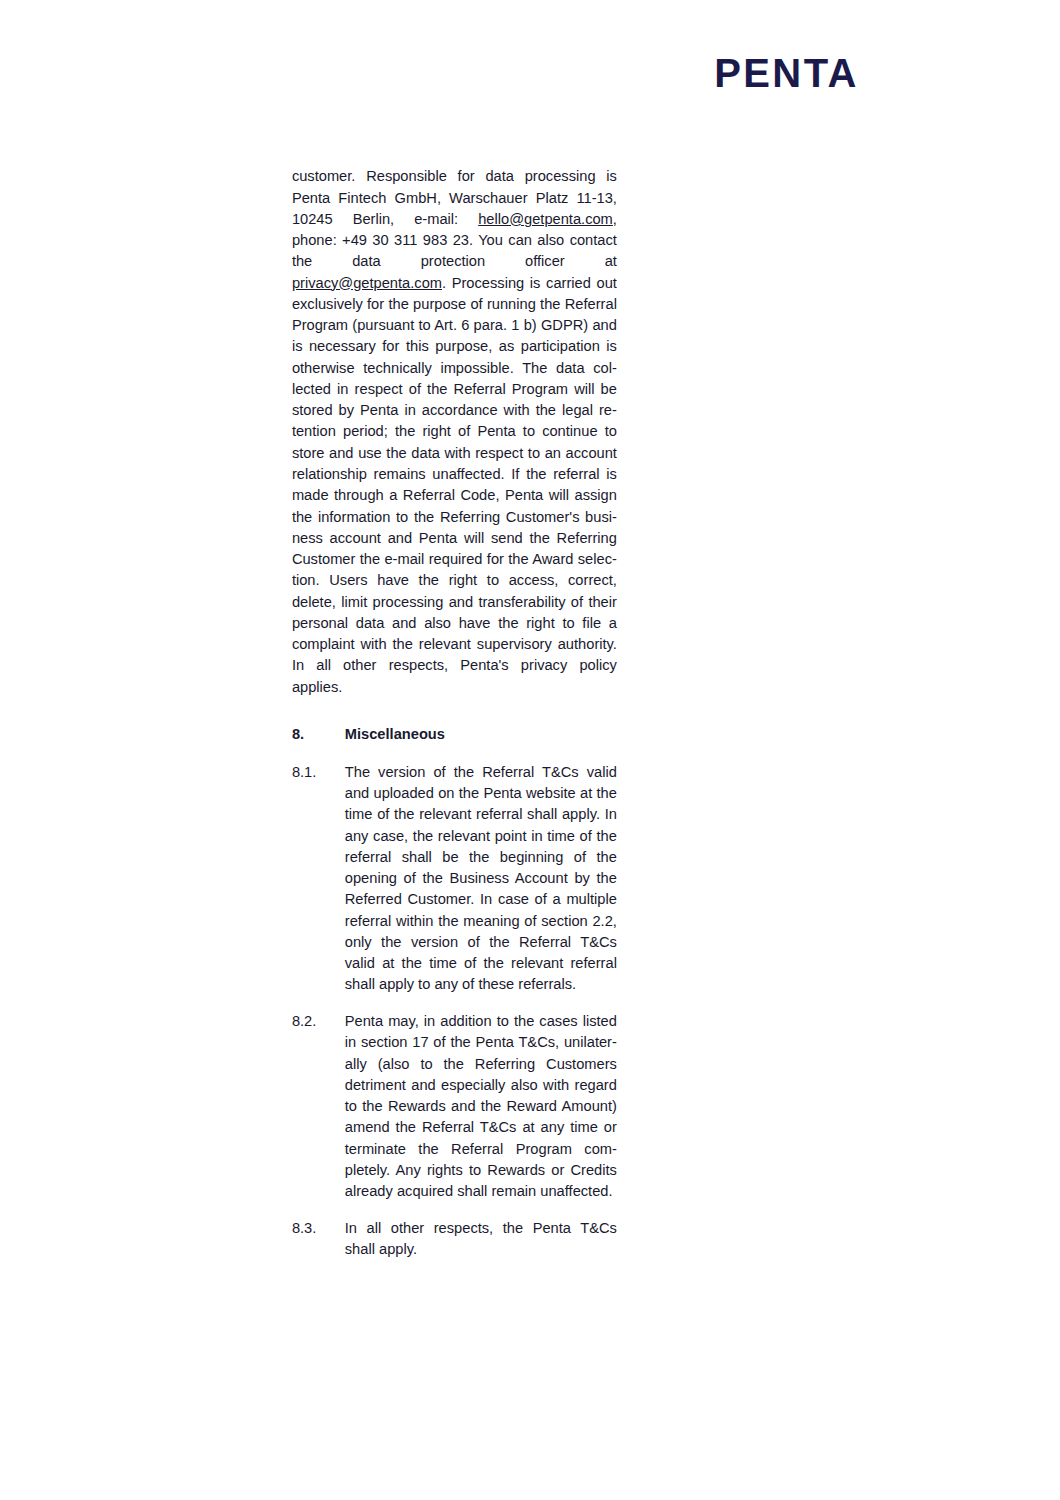PENTA
customer. Responsible for data processing is Penta Fintech GmbH, Warschauer Platz 11-13, 10245 Berlin, e-mail: hello@getpenta.com, phone: +49 30 311 983 23. You can also contact the data protection officer at privacy@getpenta.com. Processing is carried out exclusively for the purpose of running the Referral Program (pursuant to Art. 6 para. 1 b) GDPR) and is necessary for this purpose, as participation is otherwise technically impossible. The data collected in respect of the Referral Program will be stored by Penta in accordance with the legal retention period; the right of Penta to continue to store and use the data with respect to an account relationship remains unaffected. If the referral is made through a Referral Code, Penta will assign the information to the Referring Customer's business account and Penta will send the Referring Customer the e-mail required for the Award selection. Users have the right to access, correct, delete, limit processing and transferability of their personal data and also have the right to file a complaint with the relevant supervisory authority. In all other respects, Penta's privacy policy applies.
8.
Miscellaneous
8.1.
The version of the Referral T&Cs valid and uploaded on the Penta website at the time of the relevant referral shall apply. In any case, the relevant point in time of the referral shall be the beginning of the opening of the Business Account by the Referred Customer. In case of a multiple referral within the meaning of section 2.2, only the version of the Referral T&Cs valid at the time of the relevant referral shall apply to any of these referrals.
8.2.
Penta may, in addition to the cases listed in section 17 of the Penta T&Cs, unilaterally (also to the Referring Customers detriment and especially also with regard to the Rewards and the Reward Amount) amend the Referral T&Cs at any time or terminate the Referral Program completely. Any rights to Rewards or Credits already acquired shall remain unaffected.
8.3.
In all other respects, the Penta T&Cs shall apply.